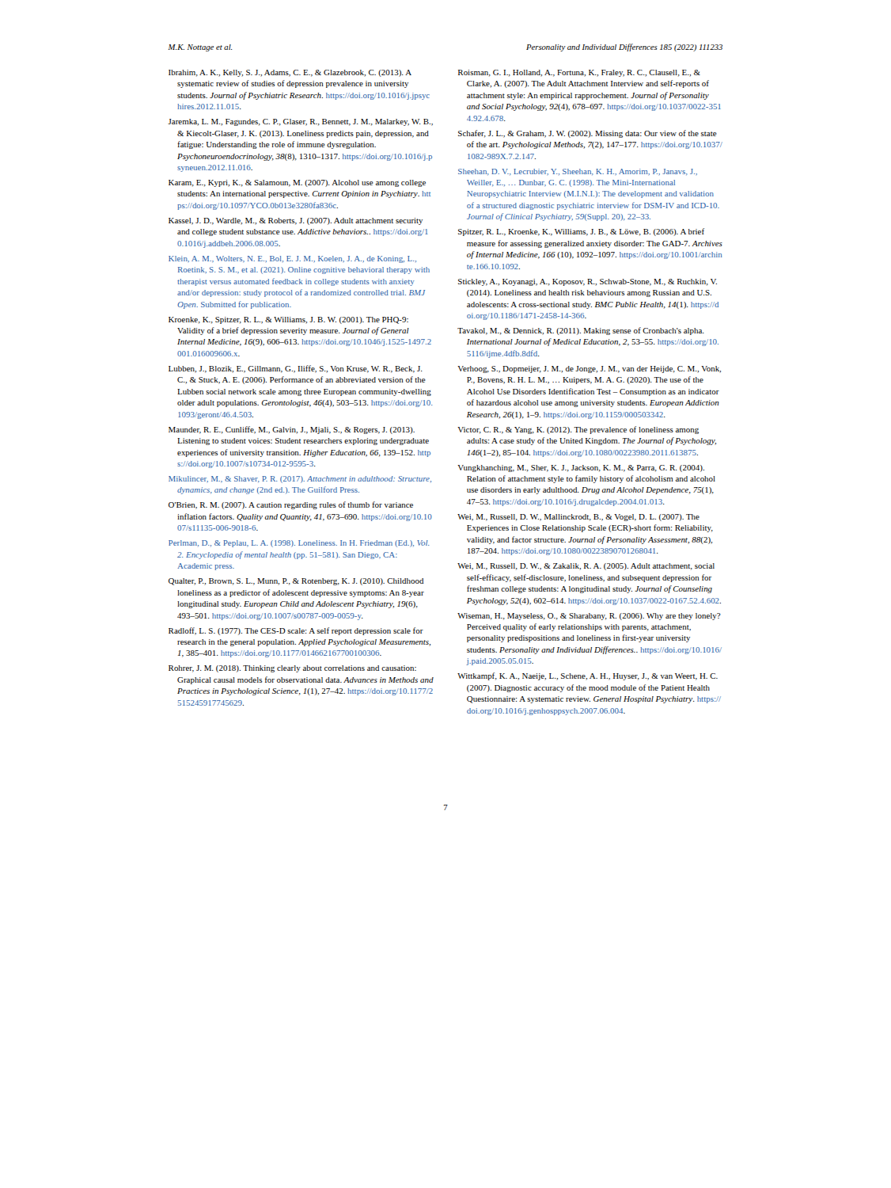M.K. Nottage et al.
Personality and Individual Differences 185 (2022) 111233
Ibrahim, A. K., Kelly, S. J., Adams, C. E., & Glazebrook, C. (2013). A systematic review of studies of depression prevalence in university students. Journal of Psychiatric Research. https://doi.org/10.1016/j.jpsychires.2012.11.015.
Jaremka, L. M., Fagundes, C. P., Glaser, R., Bennett, J. M., Malarkey, W. B., & Kiecolt-Glaser, J. K. (2013). Loneliness predicts pain, depression, and fatigue: Understanding the role of immune dysregulation. Psychoneuroendocrinology, 38(8), 1310–1317. https://doi.org/10.1016/j.psyneuen.2012.11.016.
Karam, E., Kypri, K., & Salamoun, M. (2007). Alcohol use among college students: An international perspective. Current Opinion in Psychiatry. https://doi.org/10.1097/YCO.0b013e3280fa836c.
Kassel, J. D., Wardle, M., & Roberts, J. (2007). Adult attachment security and college student substance use. Addictive behaviors.. https://doi.org/10.1016/j.addbeh.2006.08.005.
Klein, A. M., Wolters, N. E., Bol, E. J. M., Koelen, J. A., de Koning, L., Roetink, S. S. M., et al. (2021). Online cognitive behavioral therapy with therapist versus automated feedback in college students with anxiety and/or depression: study protocol of a randomized controlled trial. BMJ Open. Submitted for publication.
Kroenke, K., Spitzer, R. L., & Williams, J. B. W. (2001). The PHQ-9: Validity of a brief depression severity measure. Journal of General Internal Medicine, 16(9), 606–613. https://doi.org/10.1046/j.1525-1497.2001.016009606.x.
Lubben, J., Blozik, E., Gillmann, G., Iliffe, S., Von Kruse, W. R., Beck, J. C., & Stuck, A. E. (2006). Performance of an abbreviated version of the Lubben social network scale among three European community-dwelling older adult populations. Gerontologist, 46(4), 503–513. https://doi.org/10.1093/geront/46.4.503.
Maunder, R. E., Cunliffe, M., Galvin, J., Mjali, S., & Rogers, J. (2013). Listening to student voices: Student researchers exploring undergraduate experiences of university transition. Higher Education, 66, 139–152. https://doi.org/10.1007/s10734-012-9595-3.
Mikulincer, M., & Shaver, P. R. (2017). Attachment in adulthood: Structure, dynamics, and change (2nd ed.). The Guilford Press.
O'Brien, R. M. (2007). A caution regarding rules of thumb for variance inflation factors. Quality and Quantity, 41, 673–690. https://doi.org/10.1007/s11135-006-9018-6.
Perlman, D., & Peplau, L. A. (1998). Loneliness. In H. Friedman (Ed.), Vol. 2. Encyclopedia of mental health (pp. 51–581). San Diego, CA: Academic press.
Qualter, P., Brown, S. L., Munn, P., & Rotenberg, K. J. (2010). Childhood loneliness as a predictor of adolescent depressive symptoms: An 8-year longitudinal study. European Child and Adolescent Psychiatry, 19(6), 493–501. https://doi.org/10.1007/s00787-009-0059-y.
Radloff, L. S. (1977). The CES-D scale: A self report depression scale for research in the general population. Applied Psychological Measurements, 1, 385–401. https://doi.org/10.1177/014662167700100306.
Rohrer, J. M. (2018). Thinking clearly about correlations and causation: Graphical causal models for observational data. Advances in Methods and Practices in Psychological Science, 1(1), 27–42. https://doi.org/10.1177/2515245917745629.
Roisman, G. I., Holland, A., Fortuna, K., Fraley, R. C., Clausell, E., & Clarke, A. (2007). The Adult Attachment Interview and self-reports of attachment style: An empirical rapprochement. Journal of Personality and Social Psychology, 92(4), 678–697. https://doi.org/10.1037/0022-3514.92.4.678.
Schafer, J. L., & Graham, J. W. (2002). Missing data: Our view of the state of the art. Psychological Methods, 7(2), 147–177. https://doi.org/10.1037/1082-989X.7.2.147.
Sheehan, D. V., Lecrubier, Y., Sheehan, K. H., Amorim, P., Janavs, J., Weiller, E., … Dunbar, G. C. (1998). The Mini-International Neuropsychiatric Interview (M.I.N.I.): The development and validation of a structured diagnostic psychiatric interview for DSM-IV and ICD-10. Journal of Clinical Psychiatry, 59(Suppl. 20), 22–33.
Spitzer, R. L., Kroenke, K., Williams, J. B., & Löwe, B. (2006). A brief measure for assessing generalized anxiety disorder: The GAD-7. Archives of Internal Medicine, 166 (10), 1092–1097. https://doi.org/10.1001/archinte.166.10.1092.
Stickley, A., Koyanagi, A., Koposov, R., Schwab-Stone, M., & Ruchkin, V. (2014). Loneliness and health risk behaviours among Russian and U.S. adolescents: A cross-sectional study. BMC Public Health, 14(1). https://doi.org/10.1186/1471-2458-14-366.
Tavakol, M., & Dennick, R. (2011). Making sense of Cronbach's alpha. International Journal of Medical Education, 2, 53–55. https://doi.org/10.5116/ijme.4dfb.8dfd.
Verhoog, S., Dopmeijer, J. M., de Jonge, J. M., van der Heijde, C. M., Vonk, P., Bovens, R. H. L. M., … Kuipers, M. A. G. (2020). The use of the Alcohol Use Disorders Identification Test – Consumption as an indicator of hazardous alcohol use among university students. European Addiction Research, 26(1), 1–9. https://doi.org/10.1159/000503342.
Victor, C. R., & Yang, K. (2012). The prevalence of loneliness among adults: A case study of the United Kingdom. The Journal of Psychology, 146(1–2), 85–104. https://doi.org/10.1080/00223980.2011.613875.
Vungkhanching, M., Sher, K. J., Jackson, K. M., & Parra, G. R. (2004). Relation of attachment style to family history of alcoholism and alcohol use disorders in early adulthood. Drug and Alcohol Dependence, 75(1), 47–53. https://doi.org/10.1016/j.drugalcdep.2004.01.013.
Wei, M., Russell, D. W., Mallinckrodt, B., & Vogel, D. L. (2007). The Experiences in Close Relationship Scale (ECR)-short form: Reliability, validity, and factor structure. Journal of Personality Assessment, 88(2), 187–204. https://doi.org/10.1080/00223890701268041.
Wei, M., Russell, D. W., & Zakalik, R. A. (2005). Adult attachment, social self-efficacy, self-disclosure, loneliness, and subsequent depression for freshman college students: A longitudinal study. Journal of Counseling Psychology, 52(4), 602–614. https://doi.org/10.1037/0022-0167.52.4.602.
Wiseman, H., Mayseless, O., & Sharabany, R. (2006). Why are they lonely? Perceived quality of early relationships with parents, attachment, personality predispositions and loneliness in first-year university students. Personality and Individual Differences.. https://doi.org/10.1016/j.paid.2005.05.015.
Wittkampf, K. A., Naeije, L., Schene, A. H., Huyser, J., & van Weert, H. C. (2007). Diagnostic accuracy of the mood module of the Patient Health Questionnaire: A systematic review. General Hospital Psychiatry. https://doi.org/10.1016/j.genhosppsych.2007.06.004.
7